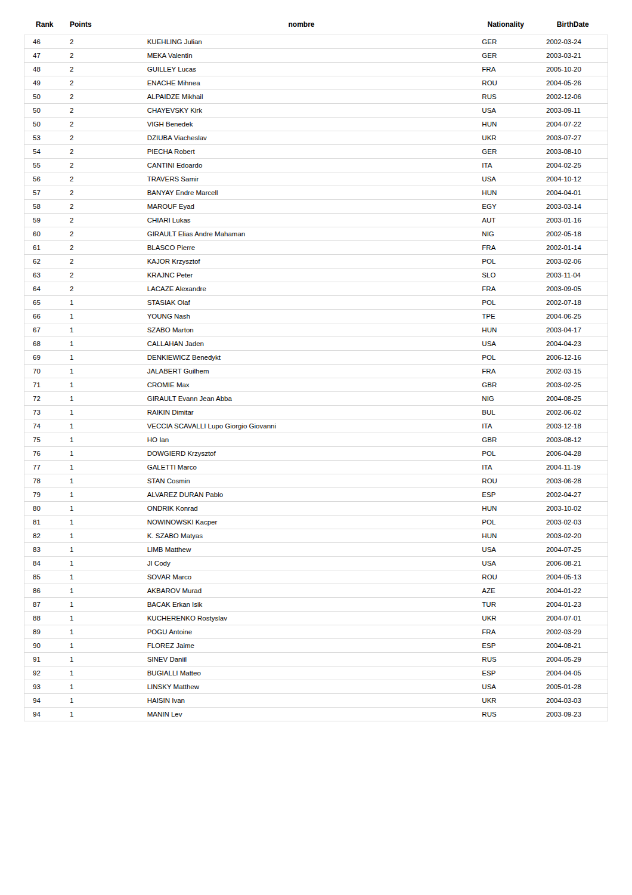| Rank | Points | nombre | Nationality | BirthDate |
| --- | --- | --- | --- | --- |
| 46 | 2 | KUEHLING Julian | GER | 2002-03-24 |
| 47 | 2 | MEKA Valentin | GER | 2003-03-21 |
| 48 | 2 | GUILLEY Lucas | FRA | 2005-10-20 |
| 49 | 2 | ENACHE Mihnea | ROU | 2004-05-26 |
| 50 | 2 | ALPAIDZE Mikhail | RUS | 2002-12-06 |
| 50 | 2 | CHAYEVSKY Kirk | USA | 2003-09-11 |
| 50 | 2 | VIGH Benedek | HUN | 2004-07-22 |
| 53 | 2 | DZIUBA Viacheslav | UKR | 2003-07-27 |
| 54 | 2 | PIECHA Robert | GER | 2003-08-10 |
| 55 | 2 | CANTINI Edoardo | ITA | 2004-02-25 |
| 56 | 2 | TRAVERS Samir | USA | 2004-10-12 |
| 57 | 2 | BANYAY Endre Marcell | HUN | 2004-04-01 |
| 58 | 2 | MAROUF Eyad | EGY | 2003-03-14 |
| 59 | 2 | CHIARI Lukas | AUT | 2003-01-16 |
| 60 | 2 | GIRAULT Elias Andre Mahaman | NIG | 2002-05-18 |
| 61 | 2 | BLASCO Pierre | FRA | 2002-01-14 |
| 62 | 2 | KAJOR Krzysztof | POL | 2003-02-06 |
| 63 | 2 | KRAJNC Peter | SLO | 2003-11-04 |
| 64 | 2 | LACAZE Alexandre | FRA | 2003-09-05 |
| 65 | 1 | STASIAK Olaf | POL | 2002-07-18 |
| 66 | 1 | YOUNG Nash | TPE | 2004-06-25 |
| 67 | 1 | SZABO Marton | HUN | 2003-04-17 |
| 68 | 1 | CALLAHAN Jaden | USA | 2004-04-23 |
| 69 | 1 | DENKIEWICZ Benedykt | POL | 2006-12-16 |
| 70 | 1 | JALABERT Guilhem | FRA | 2002-03-15 |
| 71 | 1 | CROMIE Max | GBR | 2003-02-25 |
| 72 | 1 | GIRAULT Evann Jean Abba | NIG | 2004-08-25 |
| 73 | 1 | RAIKIN Dimitar | BUL | 2002-06-02 |
| 74 | 1 | VECCIA SCAVALLI Lupo Giorgio Giovanni | ITA | 2003-12-18 |
| 75 | 1 | HO Ian | GBR | 2003-08-12 |
| 76 | 1 | DOWGIERD Krzysztof | POL | 2006-04-28 |
| 77 | 1 | GALETTI Marco | ITA | 2004-11-19 |
| 78 | 1 | STAN Cosmin | ROU | 2003-06-28 |
| 79 | 1 | ALVAREZ DURAN Pablo | ESP | 2002-04-27 |
| 80 | 1 | ONDRIK Konrad | HUN | 2003-10-02 |
| 81 | 1 | NOWINOWSKI Kacper | POL | 2003-02-03 |
| 82 | 1 | K. SZABO Matyas | HUN | 2003-02-20 |
| 83 | 1 | LIMB Matthew | USA | 2004-07-25 |
| 84 | 1 | JI Cody | USA | 2006-08-21 |
| 85 | 1 | SOVAR Marco | ROU | 2004-05-13 |
| 86 | 1 | AKBAROV Murad | AZE | 2004-01-22 |
| 87 | 1 | BACAK Erkan Isik | TUR | 2004-01-23 |
| 88 | 1 | KUCHERENKO Rostyslav | UKR | 2004-07-01 |
| 89 | 1 | POGU Antoine | FRA | 2002-03-29 |
| 90 | 1 | FLOREZ Jaime | ESP | 2004-08-21 |
| 91 | 1 | SINEV Daniil | RUS | 2004-05-29 |
| 92 | 1 | BUGIALLI Matteo | ESP | 2004-04-05 |
| 93 | 1 | LINSKY Matthew | USA | 2005-01-28 |
| 94 | 1 | HAISIN Ivan | UKR | 2004-03-03 |
| 94 | 1 | MANIN Lev | RUS | 2003-09-23 |